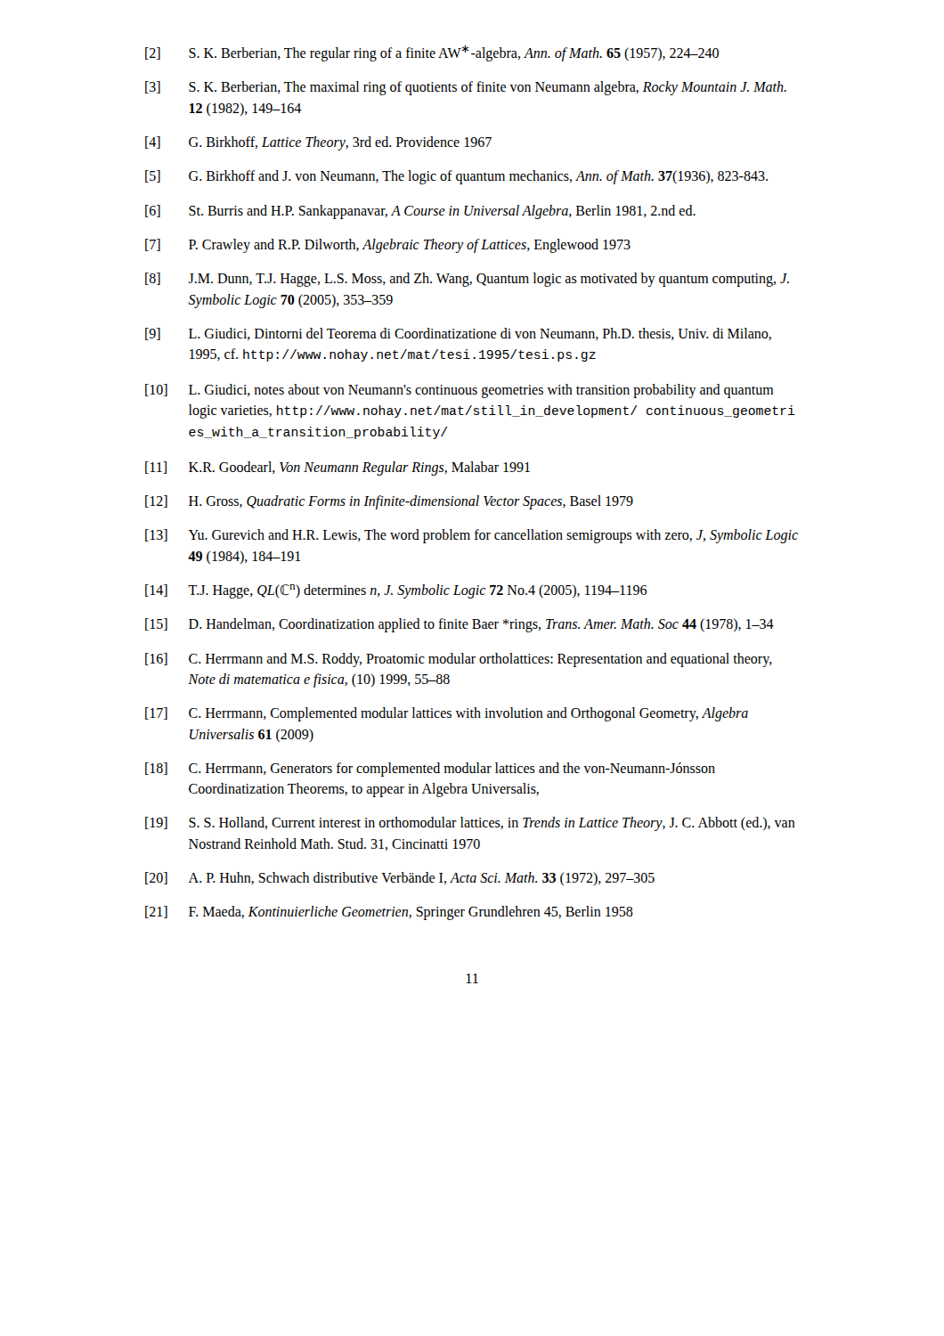[2] S. K. Berberian, The regular ring of a finite AW∗-algebra, Ann. of Math. 65 (1957), 224–240
[3] S. K. Berberian, The maximal ring of quotients of finite von Neumann algebra, Rocky Mountain J. Math. 12 (1982), 149–164
[4] G. Birkhoff, Lattice Theory, 3rd ed. Providence 1967
[5] G. Birkhoff and J. von Neumann, The logic of quantum mechanics, Ann. of Math. 37(1936), 823-843.
[6] St. Burris and H.P. Sankappanavar, A Course in Universal Algebra, Berlin 1981, 2.nd ed.
[7] P. Crawley and R.P. Dilworth, Algebraic Theory of Lattices, Englewood 1973
[8] J.M. Dunn, T.J. Hagge, L.S. Moss, and Zh. Wang, Quantum logic as motivated by quantum computing, J. Symbolic Logic 70 (2005), 353–359
[9] L. Giudici, Dintorni del Teorema di Coordinatizatione di von Neumann, Ph.D. thesis, Univ. di Milano, 1995, cf. http://www.nohay.net/mat/tesi.1995/tesi.ps.gz
[10] L. Giudici, notes about von Neumann's continuous geometries with transition probability and quantum logic varieties, http://www.nohay.net/mat/still_in_development/ continuous_geometries_with_a_transition_probability/
[11] K.R. Goodearl, Von Neumann Regular Rings, Malabar 1991
[12] H. Gross, Quadratic Forms in Infinite-dimensional Vector Spaces, Basel 1979
[13] Yu. Gurevich and H.R. Lewis, The word problem for cancellation semigroups with zero, J, Symbolic Logic 49 (1984), 184–191
[14] T.J. Hagge, QL(ℂn) determines n, J. Symbolic Logic 72 No.4 (2005), 1194–1196
[15] D. Handelman, Coordinatization applied to finite Baer *rings, Trans. Amer. Math. Soc 44 (1978), 1–34
[16] C. Herrmann and M.S. Roddy, Proatomic modular ortholattices: Representation and equational theory, Note di matematica e fisica, (10) 1999, 55–88
[17] C. Herrmann, Complemented modular lattices with involution and Orthogonal Geometry, Algebra Universalis 61 (2009)
[18] C. Herrmann, Generators for complemented modular lattices and the von-Neumann-Jónsson Coordinatization Theorems, to appear in Algebra Universalis,
[19] S. S. Holland, Current interest in orthomodular lattices, in Trends in Lattice Theory, J. C. Abbott (ed.), van Nostrand Reinhold Math. Stud. 31, Cincinatti 1970
[20] A. P. Huhn, Schwach distributive Verbände I, Acta Sci. Math. 33 (1972), 297–305
[21] F. Maeda, Kontinuierliche Geometrien, Springer Grundlehren 45, Berlin 1958
11